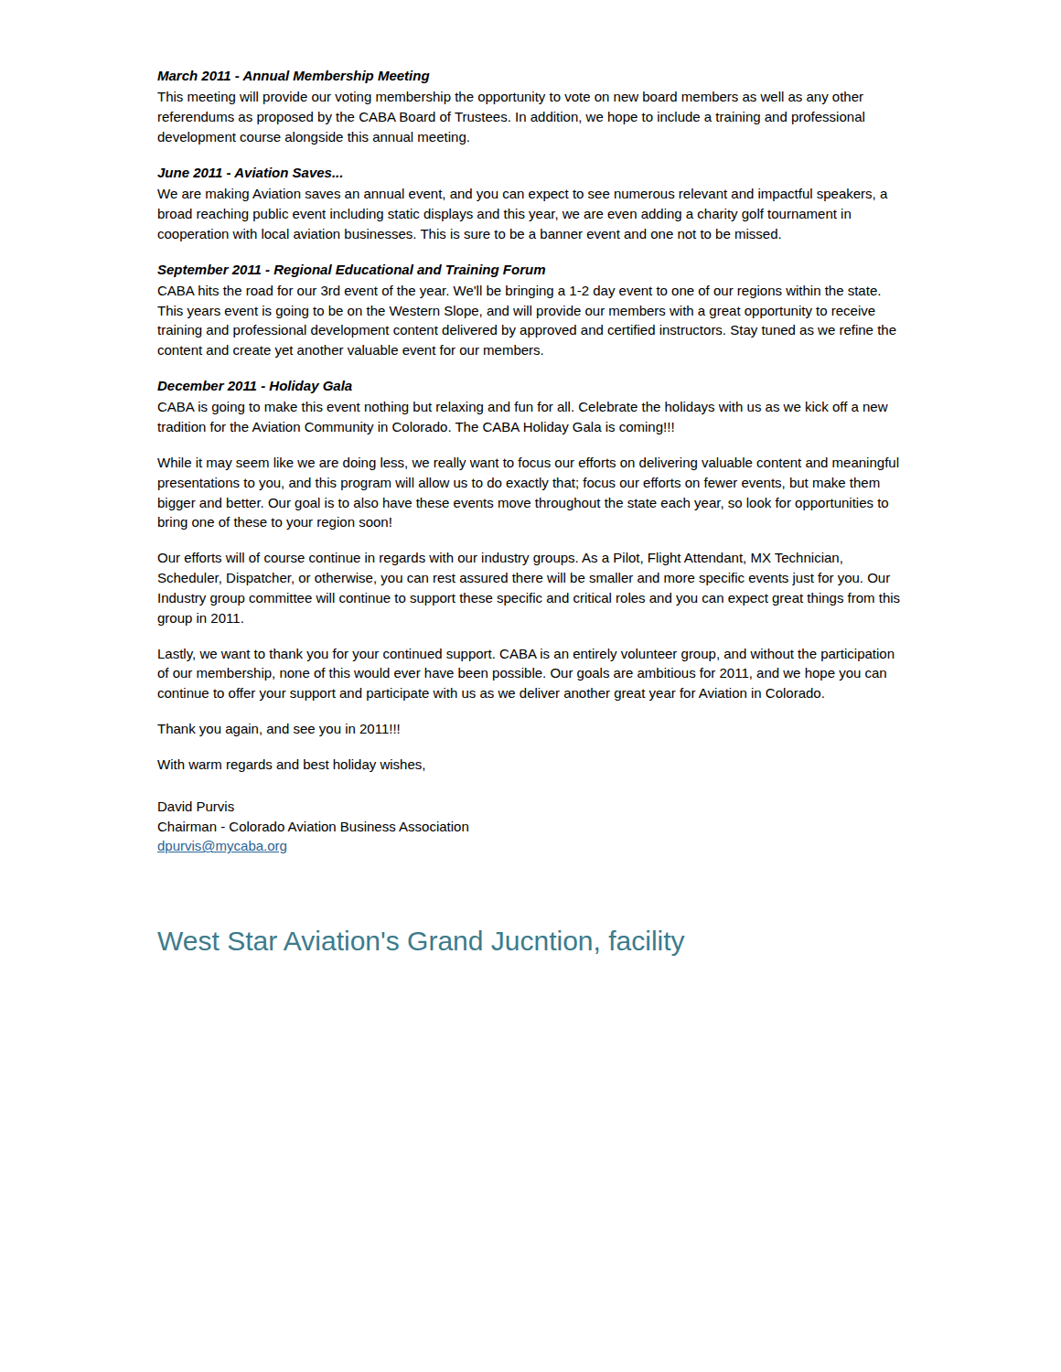March 2011 - Annual Membership Meeting
This meeting will provide our voting membership the opportunity to vote on new board members as well as any other referendums as proposed by the CABA Board of Trustees. In addition, we hope to include a training and professional development course alongside this annual meeting.
June 2011 - Aviation Saves...
We are making Aviation saves an annual event, and you can expect to see numerous relevant and impactful speakers, a broad reaching public event including static displays and this year, we are even adding a charity golf tournament in cooperation with local aviation businesses. This is sure to be a banner event and one not to be missed.
September 2011 - Regional Educational and Training Forum
CABA hits the road for our 3rd event of the year. We'll be bringing a 1-2 day event to one of our regions within the state. This years event is going to be on the Western Slope, and will provide our members with a great opportunity to receive training and professional development content delivered by approved and certified instructors. Stay tuned as we refine the content and create yet another valuable event for our members.
December 2011 - Holiday Gala
CABA is going to make this event nothing but relaxing and fun for all. Celebrate the holidays with us as we kick off a new tradition for the Aviation Community in Colorado. The CABA Holiday Gala is coming!!!
While it may seem like we are doing less, we really want to focus our efforts on delivering valuable content and meaningful presentations to you, and this program will allow us to do exactly that; focus our efforts on fewer events, but make them bigger and better. Our goal is to also have these events move throughout the state each year, so look for opportunities to bring one of these to your region soon!
Our efforts will of course continue in regards with our industry groups. As a Pilot, Flight Attendant, MX Technician, Scheduler, Dispatcher, or otherwise, you can rest assured there will be smaller and more specific events just for you. Our Industry group committee will continue to support these specific and critical roles and you can expect great things from this group in 2011.
Lastly, we want to thank you for your continued support. CABA is an entirely volunteer group, and without the participation of our membership, none of this would ever have been possible. Our goals are ambitious for 2011, and we hope you can continue to offer your support and participate with us as we deliver another great year for Aviation in Colorado.
Thank you again, and see you in 2011!!!
With warm regards and best holiday wishes,
David Purvis
Chairman - Colorado Aviation Business Association
dpurvis@mycaba.org
West Star Aviation's Grand Jucntion, facility